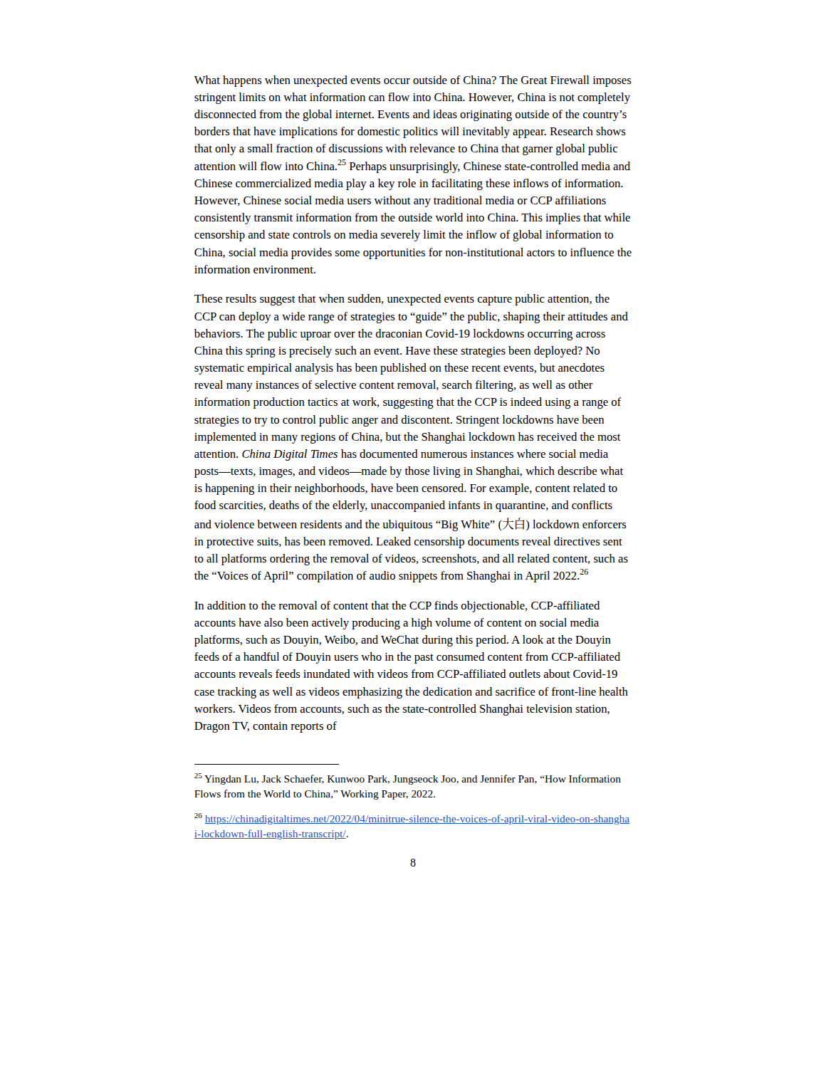What happens when unexpected events occur outside of China? The Great Firewall imposes stringent limits on what information can flow into China. However, China is not completely disconnected from the global internet. Events and ideas originating outside of the country’s borders that have implications for domestic politics will inevitably appear. Research shows that only a small fraction of discussions with relevance to China that garner global public attention will flow into China.25 Perhaps unsurprisingly, Chinese state-controlled media and Chinese commercialized media play a key role in facilitating these inflows of information. However, Chinese social media users without any traditional media or CCP affiliations consistently transmit information from the outside world into China. This implies that while censorship and state controls on media severely limit the inflow of global information to China, social media provides some opportunities for non-institutional actors to influence the information environment.
These results suggest that when sudden, unexpected events capture public attention, the CCP can deploy a wide range of strategies to “guide” the public, shaping their attitudes and behaviors. The public uproar over the draconian Covid-19 lockdowns occurring across China this spring is precisely such an event. Have these strategies been deployed? No systematic empirical analysis has been published on these recent events, but anecdotes reveal many instances of selective content removal, search filtering, as well as other information production tactics at work, suggesting that the CCP is indeed using a range of strategies to try to control public anger and discontent. Stringent lockdowns have been implemented in many regions of China, but the Shanghai lockdown has received the most attention. China Digital Times has documented numerous instances where social media posts—texts, images, and videos—made by those living in Shanghai, which describe what is happening in their neighborhoods, have been censored. For example, content related to food scarcities, deaths of the elderly, unaccompanied infants in quarantine, and conflicts and violence between residents and the ubiquitous “Big White” (大白) lockdown enforcers in protective suits, has been removed. Leaked censorship documents reveal directives sent to all platforms ordering the removal of videos, screenshots, and all related content, such as the “Voices of April” compilation of audio snippets from Shanghai in April 2022.26
In addition to the removal of content that the CCP finds objectionable, CCP-affiliated accounts have also been actively producing a high volume of content on social media platforms, such as Douyin, Weibo, and WeChat during this period. A look at the Douyin feeds of a handful of Douyin users who in the past consumed content from CCP-affiliated accounts reveals feeds inundated with videos from CCP-affiliated outlets about Covid-19 case tracking as well as videos emphasizing the dedication and sacrifice of front-line health workers. Videos from accounts, such as the state-controlled Shanghai television station, Dragon TV, contain reports of
25 Yingdan Lu, Jack Schaefer, Kunwoo Park, Jungseock Joo, and Jennifer Pan, “How Information Flows from the World to China,” Working Paper, 2022.
26 https://chinadigitaltimes.net/2022/04/minitrue-silence-the-voices-of-april-viral-video-on-shanghai-lockdown-full-english-transcript/.
8